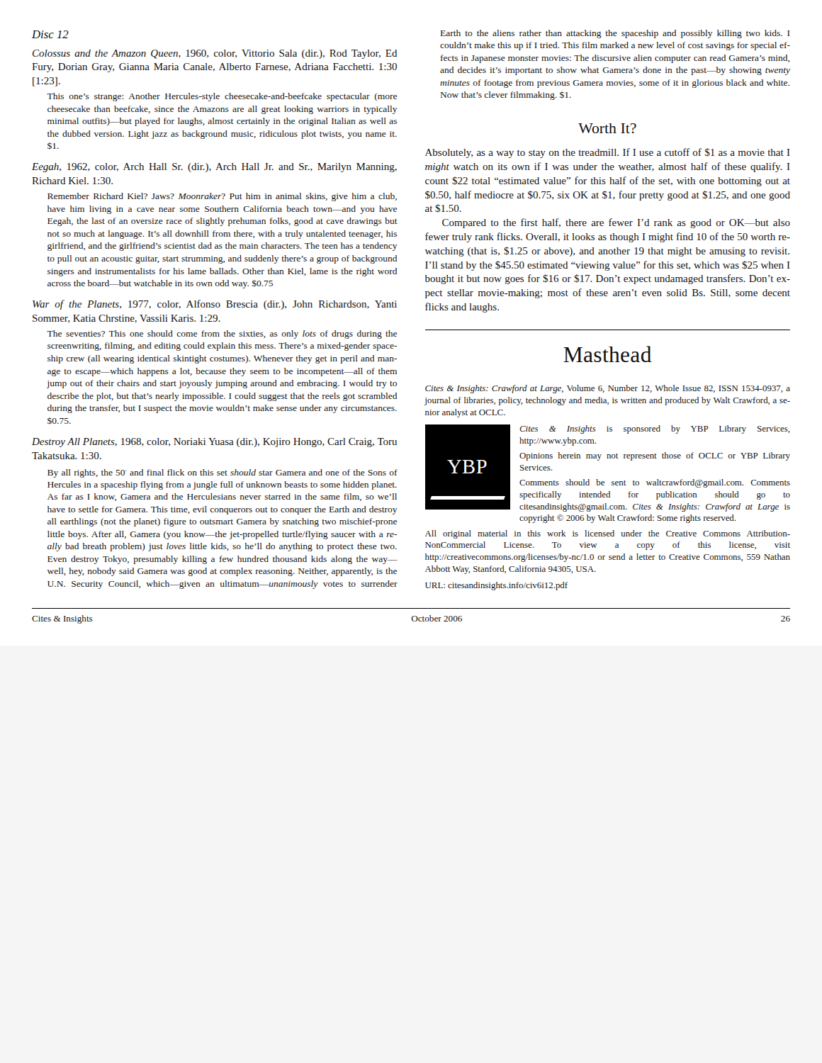Disc 12
Colossus and the Amazon Queen, 1960, color, Vittorio Sala (dir.), Rod Taylor, Ed Fury, Dorian Gray, Gianna Maria Canale, Alberto Farnese, Adriana Facchetti. 1:30 [1:23].
This one’s strange: Another Hercules-style cheesecake-and-beefcake spectacular (more cheesecake than beefcake, since the Amazons are all great looking warriors in typically minimal outfits)—but played for laughs, almost certainly in the original Italian as well as the dubbed version. Light jazz as background music, ridiculous plot twists, you name it. $1.
Eegah, 1962, color, Arch Hall Sr. (dir.), Arch Hall Jr. and Sr., Marilyn Manning, Richard Kiel. 1:30.
Remember Richard Kiel? Jaws? Moonraker? Put him in animal skins, give him a club, have him living in a cave near some Southern California beach town—and you have Eegah, the last of an oversize race of slightly prehuman folks, good at cave drawings but not so much at language. It’s all downhill from there, with a truly untalented teenager, his girlfriend, and the girlfriend’s scientist dad as the main characters. The teen has a tendency to pull out an acoustic guitar, start strumming, and suddenly there’s a group of background singers and instrumentalists for his lame ballads. Other than Kiel, lame is the right word across the board—but watchable in its own odd way. $0.75
War of the Planets, 1977, color, Alfonso Brescia (dir.), John Richardson, Yanti Sommer, Katia Chrstine, Vassili Karis. 1:29.
The seventies? This one should come from the sixties, as only lots of drugs during the screenwriting, filming, and editing could explain this mess. There’s a mixed-gender spaceship crew (all wearing identical skintight costumes). Whenever they get in peril and manage to escape—which happens a lot, because they seem to be incompetent—all of them jump out of their chairs and start joyously jumping around and embracing. I would try to describe the plot, but that’s nearly impossible. I could suggest that the reels got scrambled during the transfer, but I suspect the movie wouldn’t make sense under any circumstances. $0.75.
Destroy All Planets, 1968, color, Noriaki Yuasa (dir.), Kojiro Hongo, Carl Craig, Toru Takatsuka. 1:30.
By all rights, the 50. and final flick on this set should star Gamera and one of the Sons of Hercules in a spaceship flying from a jungle full of unknown beasts to some hidden planet. As far as I know, Gamera and the Herculesians never starred in the same film, so we’ll have to settle for Gamera. This time, evil conquerors out to conquer the Earth and destroy all earthlings (not the planet) figure to outsmart Gamera by snatching two mischief-prone little boys. After all, Gamera (you know—the jet-propelled turtle/flying saucer with a really bad breath problem) just loves little kids, so he’ll do anything to protect these two. Even destroy Tokyo, presumably killing a few hundred thousand kids along the way—well, hey, nobody said Gamera was good at complex reasoning. Neither, apparently, is the U.N. Security Council, which—given an ultimatum—unanimously votes to surrender Earth to the aliens rather than attacking the spaceship and possibly killing two kids. I couldn’t make this up if I tried. This film marked a new level of cost savings for special effects in Japanese monster movies: The discursive alien computer can read Gamera’s mind, and decides it’s important to show what Gamera’s done in the past—by showing twenty minutes of footage from previous Gamera movies, some of it in glorious black and white. Now that’s clever filmmaking. $1.
Worth It?
Absolutely, as a way to stay on the treadmill. If I use a cutoff of $1 as a movie that I might watch on its own if I was under the weather, almost half of these qualify. I count $22 total “estimated value” for this half of the set, with one bottoming out at $0.50, half mediocre at $0.75, six OK at $1, four pretty good at $1.25, and one good at $1.50.
Compared to the first half, there are fewer I’d rank as good or OK—but also fewer truly rank flicks. Overall, it looks as though I might find 10 of the 50 worth rewatching (that is, $1.25 or above), and another 19 that might be amusing to revisit. I’ll stand by the $45.50 estimated “viewing value” for this set, which was $25 when I bought it but now goes for $16 or $17. Don’t expect undamaged transfers. Don’t expect stellar movie-making; most of these aren’t even solid Bs. Still, some decent flicks and laughs.
Masthead
Cites & Insights: Crawford at Large, Volume 6, Number 12, Whole Issue 82, ISSN 1534-0937, a journal of libraries, policy, technology and media, is written and produced by Walt Crawford, a senior analyst at OCLC.
YBP
Cites & Insights is sponsored by YBP Library Services, http://www.ybp.com.
Opinions herein may not represent those of OCLC or YBP Library Services.
Comments should be sent to waltcrawford@gmail.com. Comments specifically intended for publication should go to citesandinsights@gmail.com. Cites & Insights: Crawford at Large is copyright © 2006 by Walt Crawford: Some rights reserved.
All original material in this work is licensed under the Creative Commons Attribution-NonCommercial License. To view a copy of this license, visit http://creativecommons.org/licenses/by-nc/1.0 or send a letter to Creative Commons, 559 Nathan Abbott Way, Stanford, California 94305, USA.
URL: citesandinsights.info/civ6i12.pdf
Cites & Insights
October 2006
26